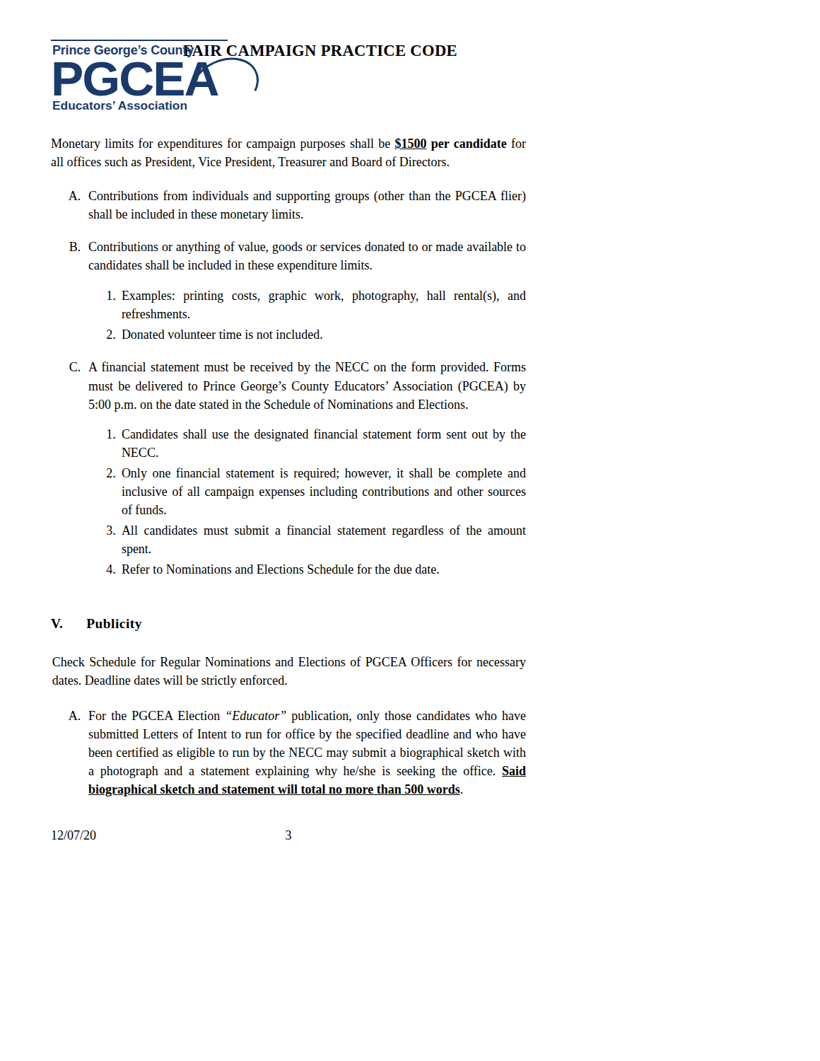Prince George’s County
PGCEA
Educators’ Association
FAIR CAMPAIGN PRACTICE CODE
Monetary limits for expenditures for campaign purposes shall be $1500 per candidate for all offices such as President, Vice President, Treasurer and Board of Directors.
Contributions from individuals and supporting groups (other than the PGCEA flier) shall be included in these monetary limits.
Contributions or anything of value, goods or services donated to or made available to candidates shall be included in these expenditure limits.
Examples: printing costs, graphic work, photography, hall rental(s), and refreshments.
Donated volunteer time is not included.
A financial statement must be received by the NECC on the form provided. Forms must be delivered to Prince George’s County Educators’ Association (PGCEA) by 5:00 p.m. on the date stated in the Schedule of Nominations and Elections.
Candidates shall use the designated financial statement form sent out by the NECC.
Only one financial statement is required; however, it shall be complete and inclusive of all campaign expenses including contributions and other sources of funds.
All candidates must submit a financial statement regardless of the amount spent.
Refer to Nominations and Elections Schedule for the due date.
V. Publicity
Check Schedule for Regular Nominations and Elections of PGCEA Officers for necessary dates. Deadline dates will be strictly enforced.
For the PGCEA Election “Educator” publication, only those candidates who have submitted Letters of Intent to run for office by the specified deadline and who have been certified as eligible to run by the NECC may submit a biographical sketch with a photograph and a statement explaining why he/she is seeking the office. Said biographical sketch and statement will total no more than 500 words.
12/07/20 3